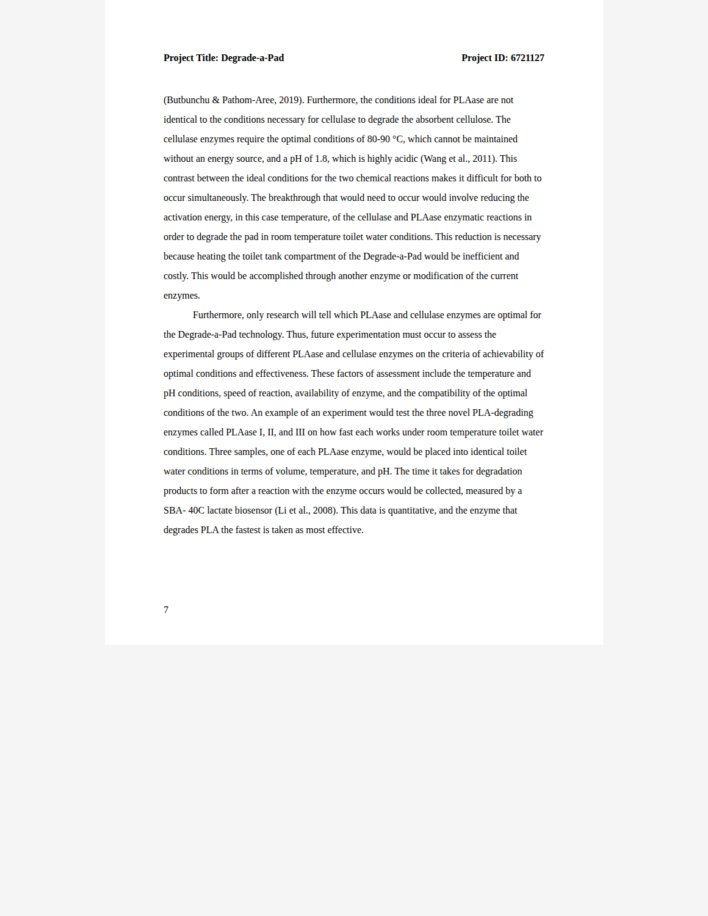Project Title: Degrade-a-Pad
Project ID: 6721127
(Butbunchu & Pathom-Aree, 2019). Furthermore, the conditions ideal for PLAase are not identical to the conditions necessary for cellulase to degrade the absorbent cellulose. The cellulase enzymes require the optimal conditions of 80-90 °C, which cannot be maintained without an energy source, and a pH of 1.8, which is highly acidic (Wang et al., 2011). This contrast between the ideal conditions for the two chemical reactions makes it difficult for both to occur simultaneously. The breakthrough that would need to occur would involve reducing the activation energy, in this case temperature, of the cellulase and PLAase enzymatic reactions in order to degrade the pad in room temperature toilet water conditions. This reduction is necessary because heating the toilet tank compartment of the Degrade-a-Pad would be inefficient and costly. This would be accomplished through another enzyme or modification of the current enzymes.
Furthermore, only research will tell which PLAase and cellulase enzymes are optimal for the Degrade-a-Pad technology. Thus, future experimentation must occur to assess the experimental groups of different PLAase and cellulase enzymes on the criteria of achievability of optimal conditions and effectiveness. These factors of assessment include the temperature and pH conditions, speed of reaction, availability of enzyme, and the compatibility of the optimal conditions of the two. An example of an experiment would test the three novel PLA-degrading enzymes called PLAase I, II, and III on how fast each works under room temperature toilet water conditions. Three samples, one of each PLAase enzyme, would be placed into identical toilet water conditions in terms of volume, temperature, and pH. The time it takes for degradation products to form after a reaction with the enzyme occurs would be collected, measured by a SBA- 40C lactate biosensor (Li et al., 2008). This data is quantitative, and the enzyme that degrades PLA the fastest is taken as most effective.
7